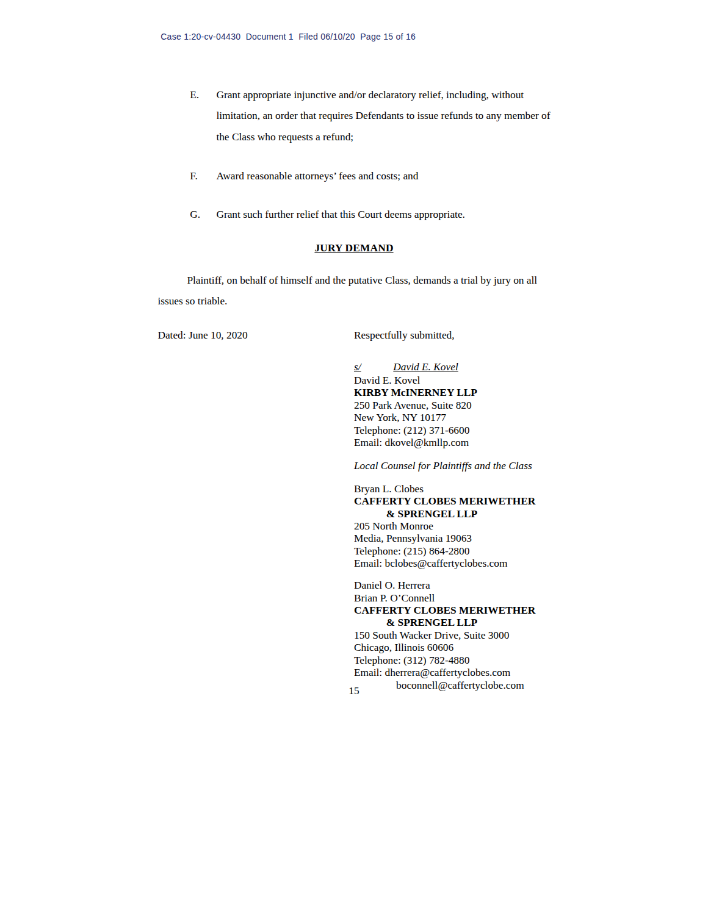Case 1:20-cv-04430 Document 1 Filed 06/10/20 Page 15 of 16
E. Grant appropriate injunctive and/or declaratory relief, including, without limitation, an order that requires Defendants to issue refunds to any member of the Class who requests a refund;
F. Award reasonable attorneys’ fees and costs; and
G. Grant such further relief that this Court deems appropriate.
JURY DEMAND
Plaintiff, on behalf of himself and the putative Class, demands a trial by jury on all issues so triable.
Dated: June 10, 2020
Respectfully submitted,
s/David E. Kovel
David E. Kovel
KIRBY McINERNEY LLP
250 Park Avenue, Suite 820
New York, NY 10177
Telephone: (212) 371-6600
Email: dkovel@kmllp.com
Local Counsel for Plaintiffs and the Class
Bryan L. Clobes
CAFFERTY CLOBES MERIWETHER
& SPRENGEL LLP
205 North Monroe
Media, Pennsylvania 19063
Telephone: (215) 864-2800
Email: bclobes@caffertyclobes.com
Daniel O. Herrera
Brian P. O’Connell
CAFFERTY CLOBES MERIWETHER
& SPRENGEL LLP
150 South Wacker Drive, Suite 3000
Chicago, Illinois 60606
Telephone: (312) 782-4880
Email: dherrera@caffertyclobes.com
boconnell@caffertyclobe.com
15